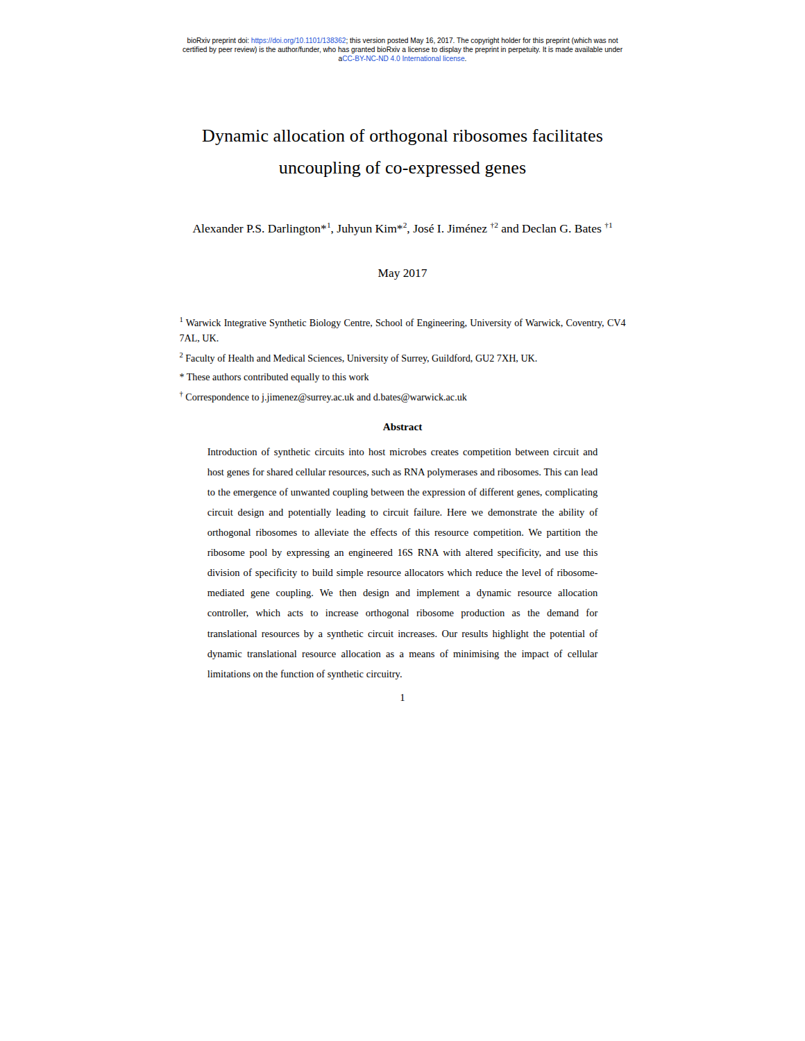bioRxiv preprint doi: https://doi.org/10.1101/138362; this version posted May 16, 2017. The copyright holder for this preprint (which was not certified by peer review) is the author/funder, who has granted bioRxiv a license to display the preprint in perpetuity. It is made available under aCC-BY-NC-ND 4.0 International license.
Dynamic allocation of orthogonal ribosomes facilitates
uncoupling of co-expressed genes
Alexander P.S. Darlington*1, Juhyun Kim*2, José I. Jiménez †2 and Declan G. Bates †1
May 2017
1 Warwick Integrative Synthetic Biology Centre, School of Engineering, University of Warwick, Coventry, CV4 7AL, UK.
2 Faculty of Health and Medical Sciences, University of Surrey, Guildford, GU2 7XH, UK.
* These authors contributed equally to this work
† Correspondence to j.jimenez@surrey.ac.uk and d.bates@warwick.ac.uk
Abstract
Introduction of synthetic circuits into host microbes creates competition between circuit and host genes for shared cellular resources, such as RNA polymerases and ribosomes. This can lead to the emergence of unwanted coupling between the expression of different genes, complicating circuit design and potentially leading to circuit failure. Here we demonstrate the ability of orthogonal ribosomes to alleviate the effects of this resource competition. We partition the ribosome pool by expressing an engineered 16S RNA with altered specificity, and use this division of specificity to build simple resource allocators which reduce the level of ribosome-mediated gene coupling. We then design and implement a dynamic resource allocation controller, which acts to increase orthogonal ribosome production as the demand for translational resources by a synthetic circuit increases. Our results highlight the potential of dynamic translational resource allocation as a means of minimising the impact of cellular limitations on the function of synthetic circuitry.
1